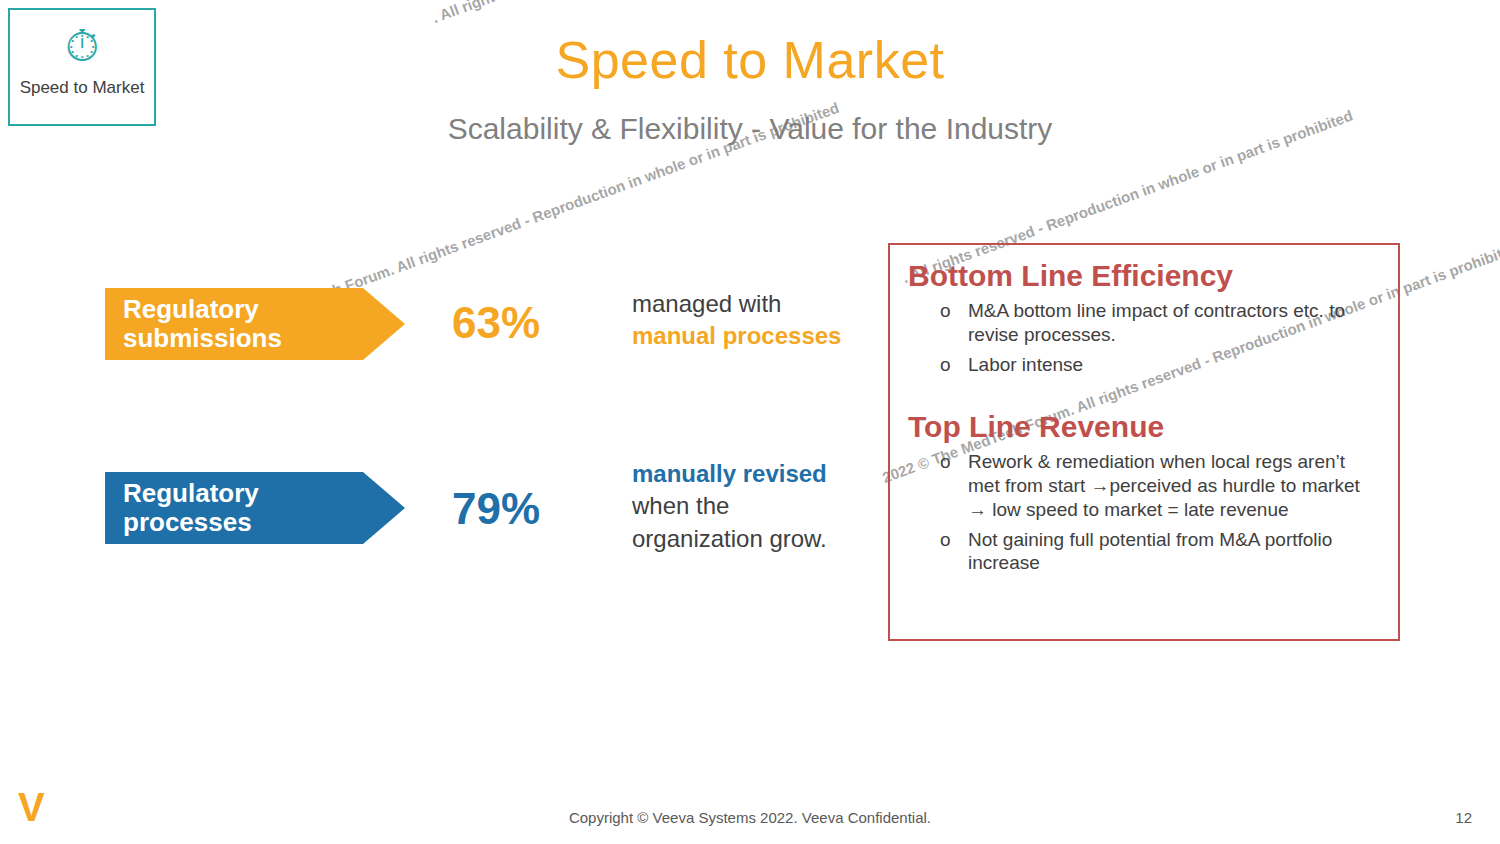. All rights reserved - Reproduction in whole or in part is prohibited
in part is prohibited
2022 ©
s reserved - Re
© The MedTech For
Reproduction
n Forum
tion in w
. All rights reserved - Reproduction in whole or in part is prohibited
2022 © The MedTech Forum. All rights reserved - Reproduction in whole or in part is prohibited
. All rights reserved - Reproduction in whole or in part is prohibited
2022 © The MedTech Forum. All rights reserved - Reproduction in whole or in part is prohibited
⏱
Speed to Market
Speed to Market
Scalability & Flexibility - Value for the Industry
Regulatory
submissions
63%
managed with
manual processes
Regulatory
processes
79%
manually revised
when the
organization grow.
Bottom Line Efficiency
M&A bottom line impact of contractors etc. to revise processes.
Labor intense
Top Line Revenue
Rework & remediation when local regs aren’t met from start →perceived as hurdle to market
→ low speed to market = late revenue
Not gaining full potential from M&A portfolio increase
V
Copyright © Veeva Systems 2022. Veeva Confidential.
12